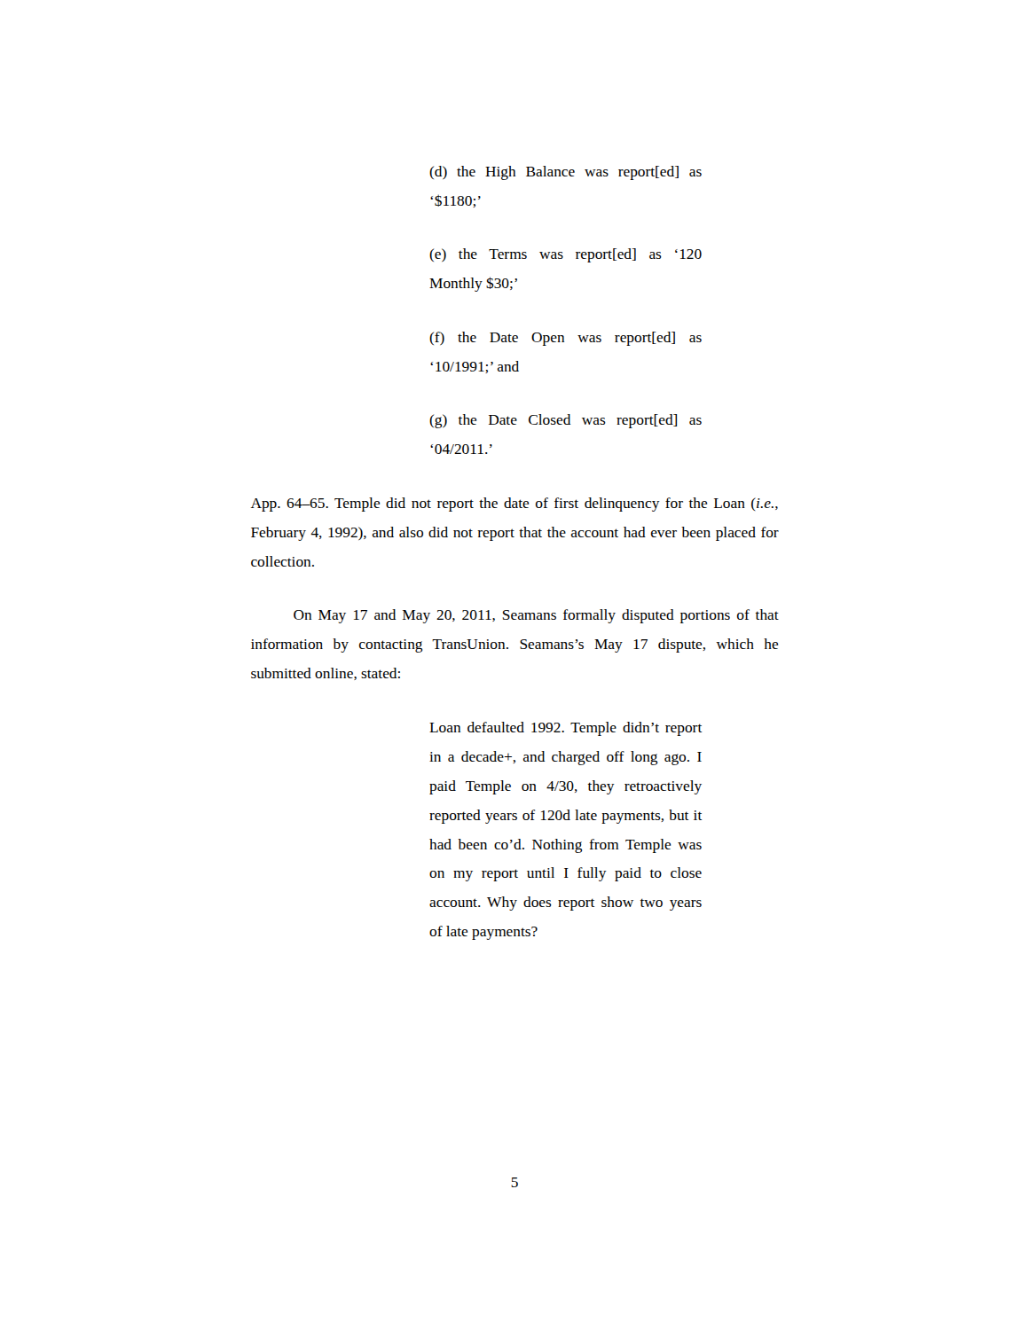(d) the High Balance was report[ed] as ‘$1180;’
(e) the Terms was report[ed] as ‘120 Monthly $30;’
(f) the Date Open was report[ed] as ‘10/1991;’ and
(g) the Date Closed was report[ed] as ‘04/2011.’
App. 64–65. Temple did not report the date of first delinquency for the Loan (i.e., February 4, 1992), and also did not report that the account had ever been placed for collection.
On May 17 and May 20, 2011, Seamans formally disputed portions of that information by contacting TransUnion. Seamans’s May 17 dispute, which he submitted online, stated:
Loan defaulted 1992. Temple didn’t report in a decade+, and charged off long ago. I paid Temple on 4/30, they retroactively reported years of 120d late payments, but it had been co’d. Nothing from Temple was on my report until I fully paid to close account. Why does report show two years of late payments?
5